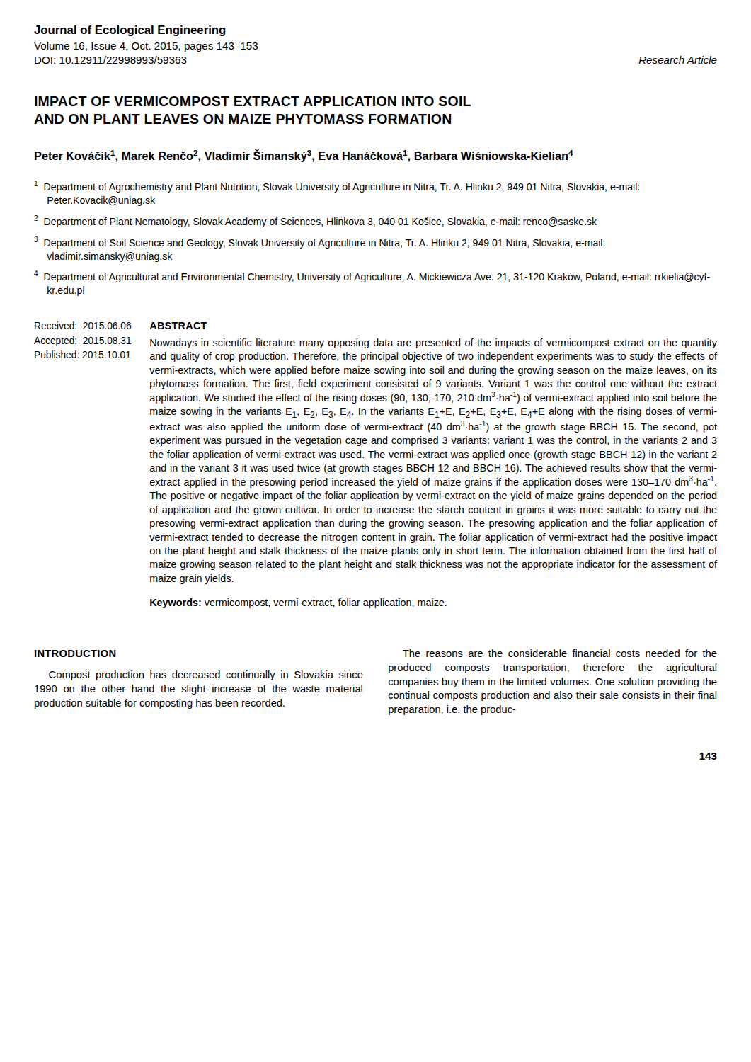Journal of Ecological Engineering
Volume 16, Issue 4, Oct. 2015, pages 143–153
DOI: 10.12911/22998993/59363
Research Article
Impact of Vermicompost Extract Application into Soil
and on Plant Leaves on Maize Phytomass Formation
Peter Kováčik1, Marek Renčo2, Vladimír Šimanský3, Eva Hanáčková1, Barbara Wiśniowska-Kielian4
1 Department of Agrochemistry and Plant Nutrition, Slovak University of Agriculture in Nitra, Tr. A. Hlinku 2, 949 01 Nitra, Slovakia, e-mail: Peter.Kovacik@uniag.sk
2 Department of Plant Nematology, Slovak Academy of Sciences, Hlinkova 3, 040 01 Košice, Slovakia, e-mail: renco@saske.sk
3 Department of Soil Science and Geology, Slovak University of Agriculture in Nitra, Tr. A. Hlinku 2, 949 01 Nitra, Slovakia, e-mail: vladimir.simansky@uniag.sk
4 Department of Agricultural and Environmental Chemistry, University of Agriculture, A. Mickiewicza Ave. 21, 31-120 Kraków, Poland, e-mail: rrkielia@cyf-kr.edu.pl
Received: 2015.06.06
Accepted: 2015.08.31
Published: 2015.10.01
Abstract
Nowadays in scientific literature many opposing data are presented of the impacts of vermicompost extract on the quantity and quality of crop production. Therefore, the principal objective of two independent experiments was to study the effects of vermi-extracts, which were applied before maize sowing into soil and during the growing season on the maize leaves, on its phytomass formation. The first, field experiment consisted of 9 variants. Variant 1 was the control one without the extract application. We studied the effect of the rising doses (90, 130, 170, 210 dm3·ha-1) of vermi-extract applied into soil before the maize sowing in the variants E1, E2, E3, E4. In the variants E1+E, E2+E, E3+E, E4+E along with the rising doses of vermi-extract was also applied the uniform dose of vermi-extract (40 dm3·ha-1) at the growth stage BBCH 15. The second, pot experiment was pursued in the vegetation cage and comprised 3 variants: variant 1 was the control, in the variants 2 and 3 the foliar application of vermi-extract was used. The vermi-extract was applied once (growth stage BBCH 12) in the variant 2 and in the variant 3 it was used twice (at growth stages BBCH 12 and BBCH 16). The achieved results show that the vermi-extract applied in the presowing period increased the yield of maize grains if the application doses were 130–170 dm3·ha-1. The positive or negative impact of the foliar application by vermi-extract on the yield of maize grains depended on the period of application and the grown cultivar. In order to increase the starch content in grains it was more suitable to carry out the presowing vermi-extract application than during the growing season. The presowing application and the foliar application of vermi-extract tended to decrease the nitrogen content in grain. The foliar application of vermi-extract had the positive impact on the plant height and stalk thickness of the maize plants only in short term. The information obtained from the first half of maize growing season related to the plant height and stalk thickness was not the appropriate indicator for the assessment of maize grain yields.
Keywords: vermicompost, vermi-extract, foliar application, maize.
Introduction
Compost production has decreased continually in Slovakia since 1990 on the other hand the slight increase of the waste material production suitable for composting has been recorded.
The reasons are the considerable financial costs needed for the produced composts transportation, therefore the agricultural companies buy them in the limited volumes. One solution providing the continual composts production and also their sale consists in their final preparation, i.e. the produc-
143